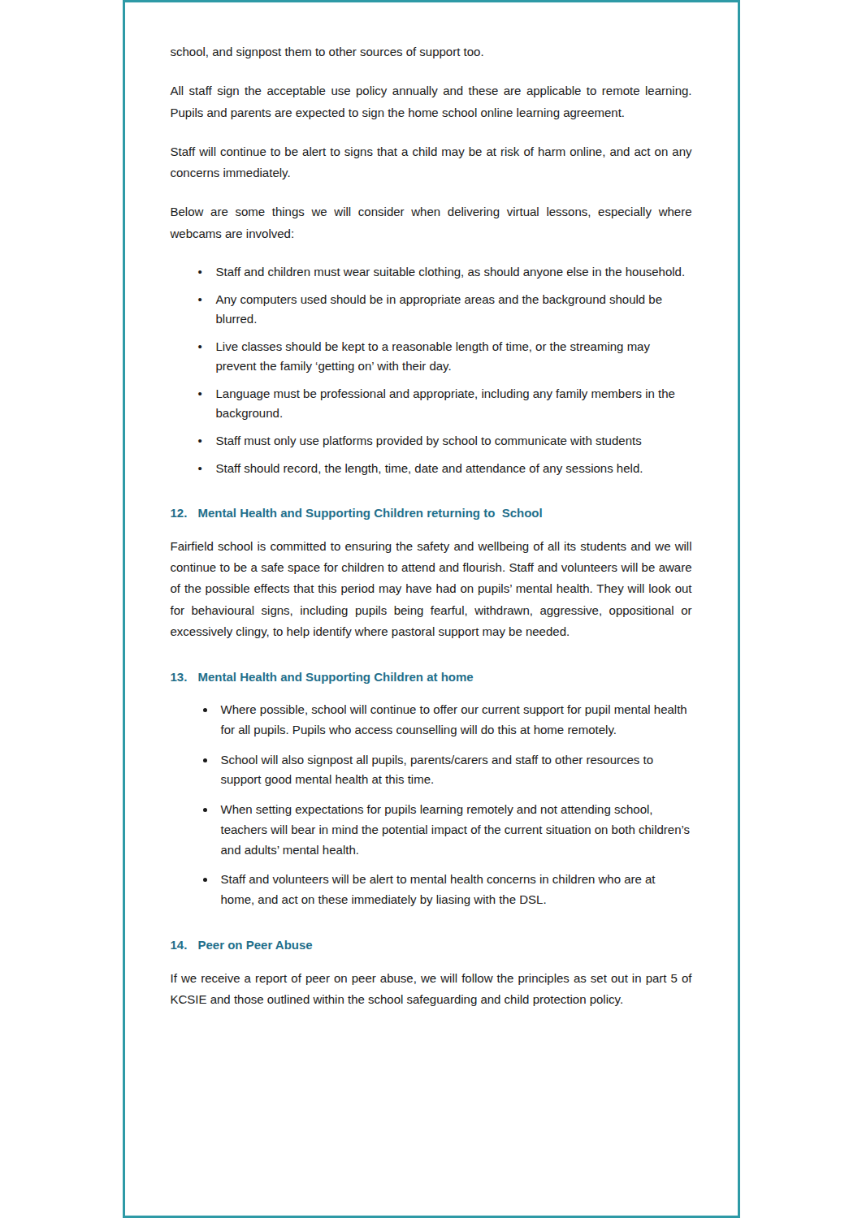school, and signpost them to other sources of support too.
All staff sign the acceptable use policy annually and these are applicable to remote learning. Pupils and parents are expected to sign the home school online learning agreement.
Staff will continue to be alert to signs that a child may be at risk of harm online, and act on any concerns immediately.
Below are some things we will consider when delivering virtual lessons, especially where webcams are involved:
Staff and children must wear suitable clothing, as should anyone else in the household.
Any computers used should be in appropriate areas and the background should be blurred.
Live classes should be kept to a reasonable length of time, or the streaming may prevent the family ‘getting on’ with their day.
Language must be professional and appropriate, including any family members in the background.
Staff must only use platforms provided by school to communicate with students
Staff should record, the length, time, date and attendance of any sessions held.
12. Mental Health and Supporting Children returning to School
Fairfield school is committed to ensuring the safety and wellbeing of all its students and we will continue to be a safe space for children to attend and flourish. Staff and volunteers will be aware of the possible effects that this period may have had on pupils’ mental health. They will look out for behavioural signs, including pupils being fearful, withdrawn, aggressive, oppositional or excessively clingy, to help identify where pastoral support may be needed.
13. Mental Health and Supporting Children at home
Where possible, school will continue to offer our current support for pupil mental health for all pupils. Pupils who access counselling will do this at home remotely.
School will also signpost all pupils, parents/carers and staff to other resources to support good mental health at this time.
When setting expectations for pupils learning remotely and not attending school, teachers will bear in mind the potential impact of the current situation on both children’s and adults’ mental health.
Staff and volunteers will be alert to mental health concerns in children who are at home, and act on these immediately by liasing with the DSL.
14. Peer on Peer Abuse
If we receive a report of peer on peer abuse, we will follow the principles as set out in part 5 of KCSIE and those outlined within the school safeguarding and child protection policy.